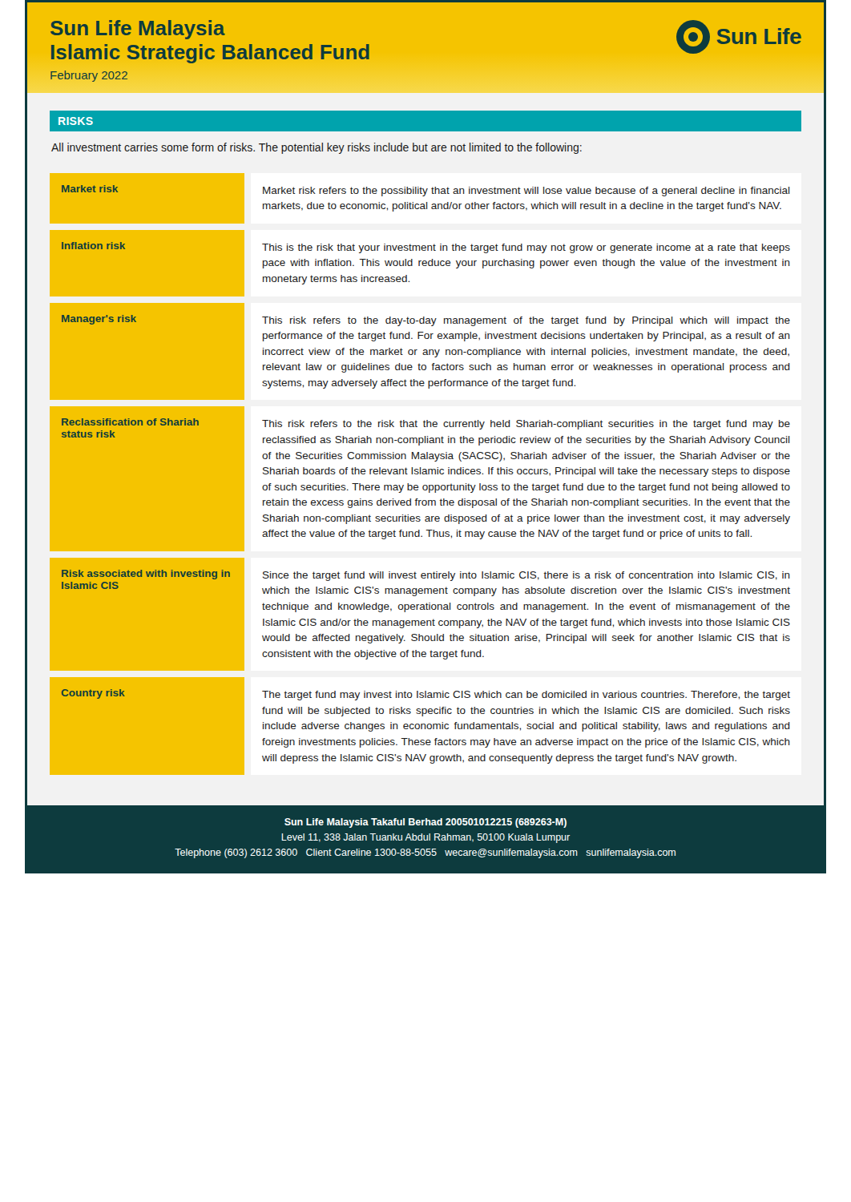Sun Life Malaysia
Islamic Strategic Balanced Fund
February 2022
Sun Life
RISKS
All investment carries some form of risks. The potential key risks include but are not limited to the following:
| Market risk | Market risk refers to the possibility that an investment will lose value because of a general decline in financial markets, due to economic, political and/or other factors, which will result in a decline in the target fund's NAV. |
| Inflation risk | This is the risk that your investment in the target fund may not grow or generate income at a rate that keeps pace with inflation. This would reduce your purchasing power even though the value of the investment in monetary terms has increased. |
| Manager's risk | This risk refers to the day-to-day management of the target fund by Principal which will impact the performance of the target fund. For example, investment decisions undertaken by Principal, as a result of an incorrect view of the market or any non-compliance with internal policies, investment mandate, the deed, relevant law or guidelines due to factors such as human error or weaknesses in operational process and systems, may adversely affect the performance of the target fund. |
| Reclassification of Shariah status risk | This risk refers to the risk that the currently held Shariah-compliant securities in the target fund may be reclassified as Shariah non-compliant in the periodic review of the securities by the Shariah Advisory Council of the Securities Commission Malaysia (SACSC), Shariah adviser of the issuer, the Shariah Adviser or the Shariah boards of the relevant Islamic indices. If this occurs, Principal will take the necessary steps to dispose of such securities. There may be opportunity loss to the target fund due to the target fund not being allowed to retain the excess gains derived from the disposal of the Shariah non-compliant securities. In the event that the Shariah non-compliant securities are disposed of at a price lower than the investment cost, it may adversely affect the value of the target fund. Thus, it may cause the NAV of the target fund or price of units to fall. |
| Risk associated with investing in Islamic CIS | Since the target fund will invest entirely into Islamic CIS, there is a risk of concentration into Islamic CIS, in which the Islamic CIS's management company has absolute discretion over the Islamic CIS's investment technique and knowledge, operational controls and management. In the event of mismanagement of the Islamic CIS and/or the management company, the NAV of the target fund, which invests into those Islamic CIS would be affected negatively. Should the situation arise, Principal will seek for another Islamic CIS that is consistent with the objective of the target fund. |
| Country risk | The target fund may invest into Islamic CIS which can be domiciled in various countries. Therefore, the target fund will be subjected to risks specific to the countries in which the Islamic CIS are domiciled. Such risks include adverse changes in economic fundamentals, social and political stability, laws and regulations and foreign investments policies. These factors may have an adverse impact on the price of the Islamic CIS, which will depress the Islamic CIS's NAV growth, and consequently depress the target fund's NAV growth. |
Sun Life Malaysia Takaful Berhad 200501012215 (689263-M)
Level 11, 338 Jalan Tuanku Abdul Rahman, 50100 Kuala Lumpur
Telephone (603) 2612 3600 Client Careline 1300-88-5055 wecare@sunlifemalaysia.com sunlifemalaysia.com